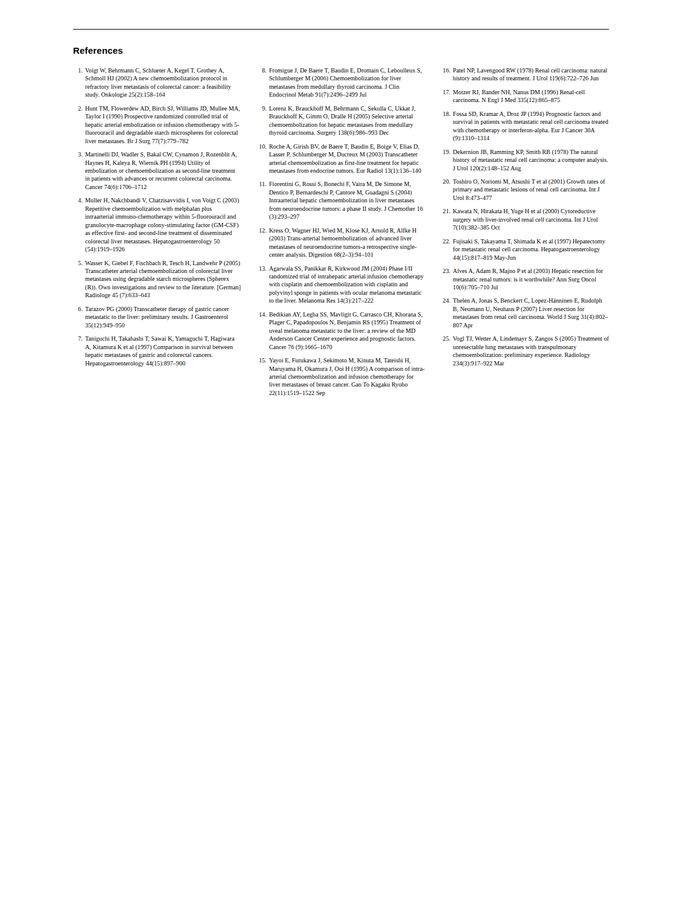References
Voigt W, Behrmann C, Schlueter A, Kegel T, Grothey A, Schmoll HJ (2002) A new chemoembolization protocol in refractory liver metastasis of colorectal cancer: a feasibility study. Onkologie 25(2):158–164
Hunt TM, Flowerdew AD, Birch SJ, Williams JD, Mullee MA, Taylor I (1990) Prospective randomized controlled trial of hepatic arterial embolization or infusion chemotherapy with 5-fluorouracil and degradable starch microspheres for colorectal liver metastases. Br J Surg 77(7):779–782
Martinelli DJ, Wadler S, Bakal CW, Cynamon J, Rozenblit A, Haynes H, Kaleya R, Wiernik PH (1994) Utility of embolization or chemoembolization as second-line treatment in patients with advances or recurrent colorectal carcinoma. Cancer 74(6):1706–1712
Muller H, Nakchbandi V, Chatzisavvidis I, von Voigt C (2003) Repetitive chemoembolization with melphalan plus intraarterial immuno-chemotherapy within 5-fluorouracil and granulocyte-macrophage colony-stimulating factor (GM-CSF) as effective first- and second-line treatment of disseminated colorectal liver metastases. Hepatogastroenterology 50 (54):1919–1926
Wasser K, Giebel F, Fischbach R, Tesch H, Landwehr P (2005) Transcatheter arterial chemoembolization of colorectal liver metastases using degradable starch microspheres (Spherex (R)). Own investigations and review to the literature. [German] Radiologe 45 (7):633–643
Tarazov PG (2000) Transcatheter therapy of gastric cancer metastatic to the liver: preliminary results. J Gastroenterol 35(12):949–950
Taniguchi H, Takahashi T, Sawai K, Yamaguchi T, Hagiwara A, Kitamura K et al (1997) Comparison in survival between hepatic metastases of gastric and colorectal cancers. Hepatogastroenterology 44(15):897–900
Fromigue J, De Baere T, Baudin E, Dromain C, Leboulleux S, Schlumberger M (2006) Chemoembolization for liver metastases from medullary thyroid carcinoma. J Clin Endocrinol Metab 91(7):2496–2499 Jul
Lorenz K, Brauckhoff M, Behrmann C, Sekulla C, Ukkat J, Brauckhoff K, Gimm O, Dralle H (2005) Selective arterial chemoembolization for hepatic metastases from medullary thyroid carcinoma. Surgery 138(6):986–993 Dec
Roche A, Girish BV, de Baere T, Baudin E, Boige V, Elias D, Lasser P, Schlumberger M, Ducreux M (2003) Transcatheter arterial chemoembolization as first-line treatment for hepatic metastases from endocrine tumors. Eur Radiol 13(1):136–140
Fiorentini G, Rossi S, Bonechi F, Vaira M, De Simone M, Dentico P, Bernardeschi P, Cantore M, Guadagni S (2004) Intraarterial hepatic chemoembolization in liver metastases from neuroendocrine tumors: a phase II study. J Chemother 16 (3):293–297
Kress O, Wagner HJ, Wied M, Klose KJ, Arnold R, Alfke H (2003) Trans-arterial hemoembolization of advanced liver metastases of neuroendocrine tumors-a retrospective single-center analysis. Digestion 68(2–3):94–101
Agarwala SS, Panikkar R, Kirkwood JM (2004) Phase I/II randomized trial of intrahepatic arterial infusion chemotherapy with cisplatin and chemoembolization with cisplatin and polyvinyl sponge in patients with ocular melanoma metastatic to the liver. Melanoma Res 14(3):217–222
Bedikian AY, Legha SS, Mavligit G, Carrasco CH, Khorana S, Plager C, Papadopoulos N, Benjamin RS (1995) Treatment of uveal melanoma metastatic to the liver: a review of the MD Anderson Cancer Center experience and prognostic factors. Cancer 76 (9):1665–1670
Yayoi E, Furukawa J, Sekimoto M, Kinuta M, Tateishi H, Maruyama H, Okamura J, Ooi H (1995) A comparison of intra-arterial chemoembolization and infusion chemotherapy for liver metastases of breast cancer. Gan To Kagaku Ryoho 22(11):1519–1522 Sep
Patel NP, Lavengood RW (1978) Renal cell carcinoma: natural history and results of treatment. J Urol 119(6):722–726 Jun
Motzer RJ, Bander NH, Nanus DM (1996) Renal-cell carcinoma. N Engl J Med 335(12):865–875
Fossa SD, Kramar A, Droz JP (1994) Prognostic factors and survival in patients with metastatic renal cell carcinoma treated with chemotherapy or interferon-alpha. Eur J Cancer 30A (9):1310–1314
Dekernion JB, Ramming KP, Smith RB (1978) The natural history of metastatic renal cell carcinoma: a computer analysis. J Urol 120(2):148–152 Aug
Toshiro O, Noriomi M, Atsushi T et al (2001) Growth rates of primary and metastatic lesions of renal cell carcinoma. Int J Urol 8:473–477
Kawata N, Hirakata H, Yuge H et al (2000) Cytoreductive surgery with liver-involved renal cell carcinoma. Int J Urol 7(10):382–385 Oct
Fujisaki S, Takayama T, Shimada K et al (1997) Hepatectomy for metastatic renal cell carcinoma. Hepatogastroenterology 44(15):817–819 May-Jun
Alves A, Adam R, Majno P et al (2003) Hepatic resection for metastatic renal tumors: is it worthwhile? Ann Surg Oncol 10(6):705–710 Jul
Thelen A, Jonas S, Benckert C, Lopez-Hänninen E, Rudolph B, Neumann U, Neuhaus P (2007) Liver resection for metastases from renal cell carcinoma. World J Surg 31(4):802–807 Apr
Vogl TJ, Wetter A, Lindemayr S, Zangos S (2005) Treatment of unresectable lung metastases with transpulmonary chemoembolization: preliminary experience. Radiology 234(3):917–922 Mar